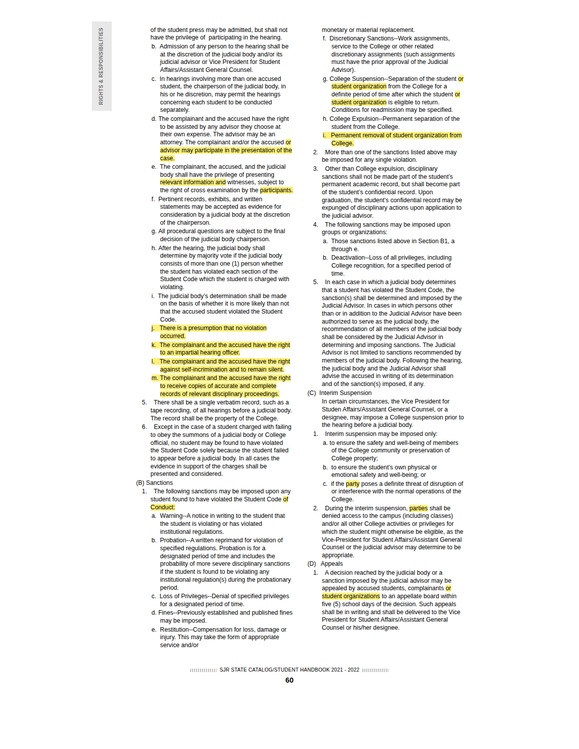RIGHTS & RESPONSIBILITIES
of the student press may be admitted, but shall not have the privilege of participating in the hearing.
b. Admission of any person to the hearing shall be at the discretion of the judicial body and/or its judicial advisor or Vice President for Student Affairs/Assistant General Counsel.
c. In hearings involving more than one accused student, the chairperson of the judicial body, in his or he discretion, may permit the hearings concerning each student to be conducted separately.
d. The complainant and the accused have the right to be assisted by any advisor they choose at their own expense. The advisor may be an attorney. The complainant and/or the accused or advisor may participate in the presentation of the case.
e. The complainant, the accused, and the judicial body shall have the privilege of presenting relevant information and witnesses, subject to the right of cross examination by the participants.
f. Pertinent records, exhibits, and written statements may be accepted as evidence for consideration by a judicial body at the discretion of the chairperson.
g. All procedural questions are subject to the final decision of the judicial body chairperson.
h. After the hearing, the judicial body shall determine by majority vote if the judicial body consists of more than one (1) person whether the student has violated each section of the Student Code which the student is charged with violating.
i. The judicial body’s determination shall be made on the basis of whether it is more likely than not that the accused student violated the Student Code.
j. There is a presumption that no violation occurred.
k. The complainant and the accused have the right to an impartial hearing officer.
l. The complainant and the accused have the right against self-incrimination and to remain silent.
m. The complainant and the accused have the right to receive copies of accurate and complete records of relevant disciplinary proceedings.
5. There shall be a single verbatim record, such as a tape recording, of all hearings before a judicial body. The record shall be the property of the College.
6. Except in the case of a student charged with failing to obey the summons of a judicial body or College official, no student may be found to have violated the Student Code solely because the student failed to appear before a judicial body. In all cases the evidence in support of the charges shall be presented and considered.
(B) Sanctions
1. The following sanctions may be imposed upon any student found to have violated the Student Code of Conduct:
a. Warning--A notice in writing to the student that the student is violating or has violated institutional regulations.
b. Probation--A written reprimand for violation of specified regulations. Probation is for a designated period of time and includes the probability of more severe disciplinary sanctions if the student is found to be violating any institutional regulation(s) during the probationary period.
c. Loss of Privileges--Denial of specified privileges for a designated period of time.
d. Fines--Previously established and published fines may be imposed.
e. Restitution--Compensation for loss, damage or injury. This may take the form of appropriate service and/or
monetary or material replacement.
f. Discretionary Sanctions--Work assignments, service to the College or other related discretionary assignments (such assignments must have the prior approval of the Judicial Advisor).
g. College Suspension--Separation of the student or student organization from the College for a definite period of time after which the student or student organization is eligible to return. Conditions for readmission may be specified.
h. College Expulsion--Permanent separation of the student from the College.
i. Permanent removal of student organization from College.
2. More than one of the sanctions listed above may be imposed for any single violation.
3. Other than College expulsion, disciplinary sanctions shall not be made part of the student’s permanent academic record, but shall become part of the student’s confidential record. Upon graduation, the student’s confidential record may be expunged of disciplinary actions upon application to the judicial advisor.
4. The following sanctions may be imposed upon groups or organizations:
a. Those sanctions listed above in Section B1, a through e.
b. Deactivation--Loss of all privileges, including College recognition, for a specified period of time.
5. In each case in which a judicial body determines that a student has violated the Student Code, the sanction(s) shall be determined and imposed by the Judicial Advisor. In cases in which persons other than or in addition to the Judicial Advisor have been authorized to serve as the judicial body, the recommendation of all members of the judicial body shall be considered by the Judicial Advisor in determining and imposing sanctions. The Judicial Advisor is not limited to sanctions recommended by members of the judicial body. Following the hearing, the judicial body and the Judicial Advisor shall advise the accused in writing of its determination and of the sanction(s) imposed, if any.
(C) Interim Suspension
In certain circumstances, the Vice President for Studen Affairs/Assistant General Counsel, or a designee, may impose a College suspension prior to the hearing before a judicial body.
1. Interim suspension may be imposed only:
a. to ensure the safety and well-being of members of the College community or preservation of College property;
b. to ensure the student’s own physical or emotional safety and well-being; or
c. if the party poses a definite threat of disruption of or interference with the normal operations of the College.
2. During the interim suspension, parties shall be denied access to the campus (including classes) and/or all other College activities or privileges for which the student might otherwise be eligible, as the Vice-President for Student Affairs/Assistant General Counsel or the judicial advisor may determine to be appropriate.
(D) Appeals
1. A decision reached by the judicial body or a sanction imposed by the judicial advisor may be appealed by accused students, complainants or student organizations to an appellate board within five (5) school days of the decision. Such appeals shall be in writing and shall be delivered to the Vice President for Student Affairs/Assistant General Counsel or his/her designee.
SJR STATE CATALOG/STUDENT HANDBOOK 2021 - 2022
60